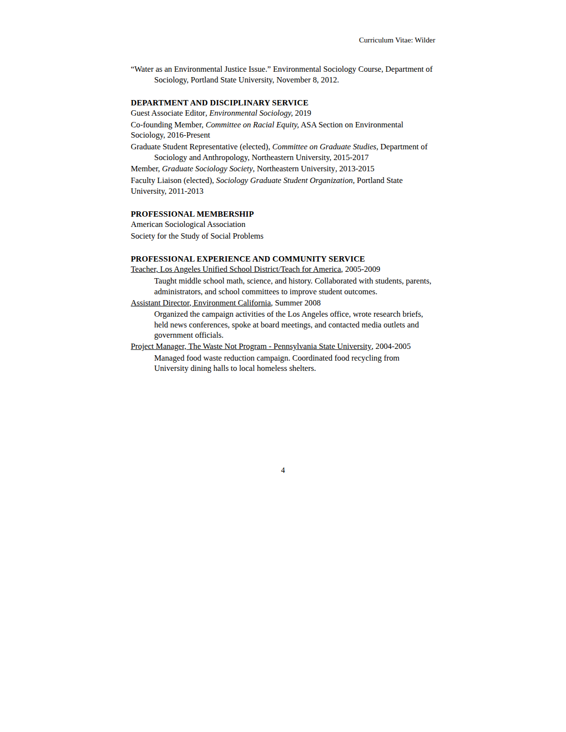Curriculum Vitae: Wilder
“Water as an Environmental Justice Issue.” Environmental Sociology Course, Department of Sociology, Portland State University, November 8, 2012.
Department and Disciplinary Service
Guest Associate Editor, Environmental Sociology, 2019
Co-founding Member, Committee on Racial Equity, ASA Section on Environmental Sociology, 2016-Present
Graduate Student Representative (elected), Committee on Graduate Studies, Department of Sociology and Anthropology, Northeastern University, 2015-2017
Member, Graduate Sociology Society, Northeastern University, 2013-2015
Faculty Liaison (elected), Sociology Graduate Student Organization, Portland State University, 2011-2013
Professional Membership
American Sociological Association
Society for the Study of Social Problems
Professional Experience and Community Service
Teacher, Los Angeles Unified School District/Teach for America, 2005-2009
Taught middle school math, science, and history. Collaborated with students, parents, administrators, and school committees to improve student outcomes.
Assistant Director, Environment California, Summer 2008
Organized the campaign activities of the Los Angeles office, wrote research briefs, held news conferences, spoke at board meetings, and contacted media outlets and government officials.
Project Manager, The Waste Not Program - Pennsylvania State University, 2004-2005
Managed food waste reduction campaign. Coordinated food recycling from University dining halls to local homeless shelters.
4